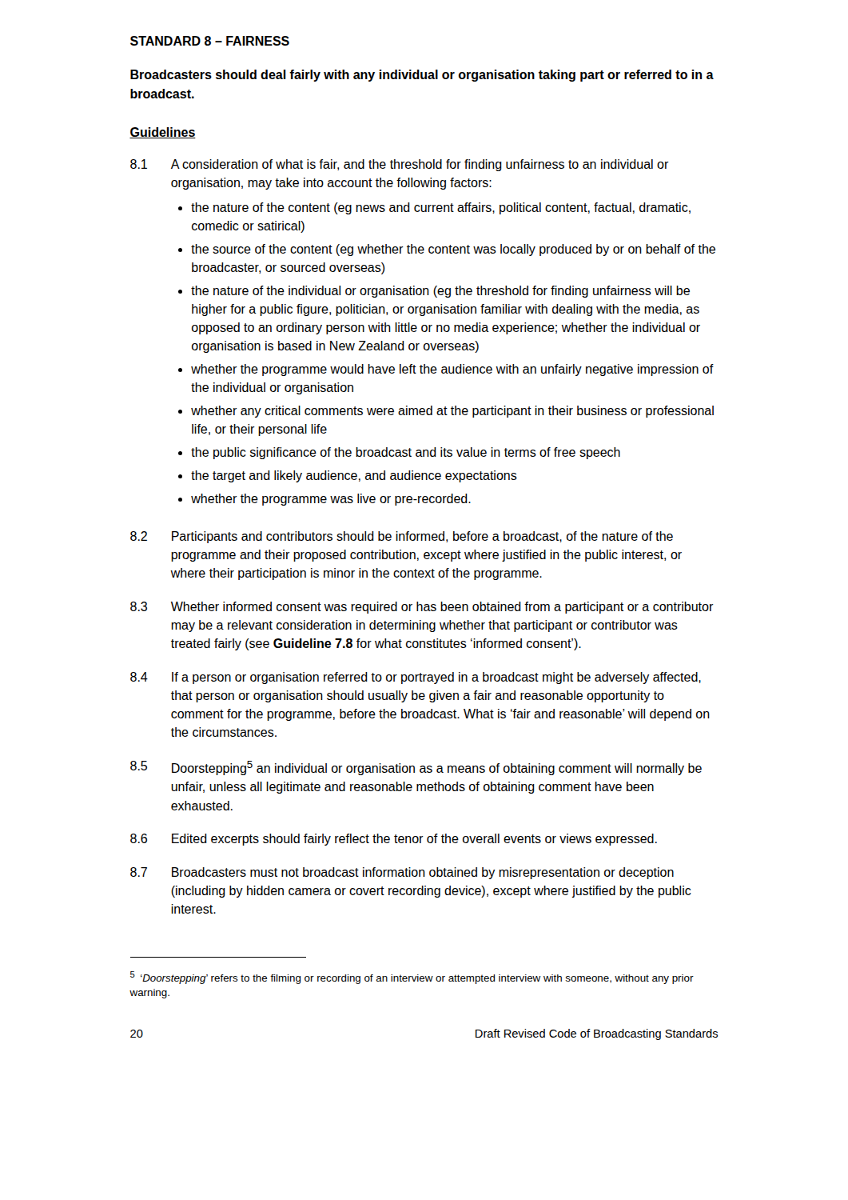STANDARD 8 – FAIRNESS
Broadcasters should deal fairly with any individual or organisation taking part or referred to in a broadcast.
Guidelines
8.1
A consideration of what is fair, and the threshold for finding unfairness to an individual or organisation, may take into account the following factors:
the nature of the content (eg news and current affairs, political content, factual, dramatic, comedic or satirical)
the source of the content (eg whether the content was locally produced by or on behalf of the broadcaster, or sourced overseas)
the nature of the individual or organisation (eg the threshold for finding unfairness will be higher for a public figure, politician, or organisation familiar with dealing with the media, as opposed to an ordinary person with little or no media experience; whether the individual or organisation is based in New Zealand or overseas)
whether the programme would have left the audience with an unfairly negative impression of the individual or organisation
whether any critical comments were aimed at the participant in their business or professional life, or their personal life
the public significance of the broadcast and its value in terms of free speech
the target and likely audience, and audience expectations
whether the programme was live or pre-recorded.
8.2
Participants and contributors should be informed, before a broadcast, of the nature of the programme and their proposed contribution, except where justified in the public interest, or where their participation is minor in the context of the programme.
8.3
Whether informed consent was required or has been obtained from a participant or a contributor may be a relevant consideration in determining whether that participant or contributor was treated fairly (see Guideline 7.8 for what constitutes ‘informed consent’).
8.4
If a person or organisation referred to or portrayed in a broadcast might be adversely affected, that person or organisation should usually be given a fair and reasonable opportunity to comment for the programme, before the broadcast. What is ‘fair and reasonable’ will depend on the circumstances.
8.5
Doorstepping5 an individual or organisation as a means of obtaining comment will normally be unfair, unless all legitimate and reasonable methods of obtaining comment have been exhausted.
8.6
Edited excerpts should fairly reflect the tenor of the overall events or views expressed.
8.7
Broadcasters must not broadcast information obtained by misrepresentation or deception (including by hidden camera or covert recording device), except where justified by the public interest.
5 ‘Doorstepping’ refers to the filming or recording of an interview or attempted interview with someone, without any prior warning.
20 Draft Revised Code of Broadcasting Standards